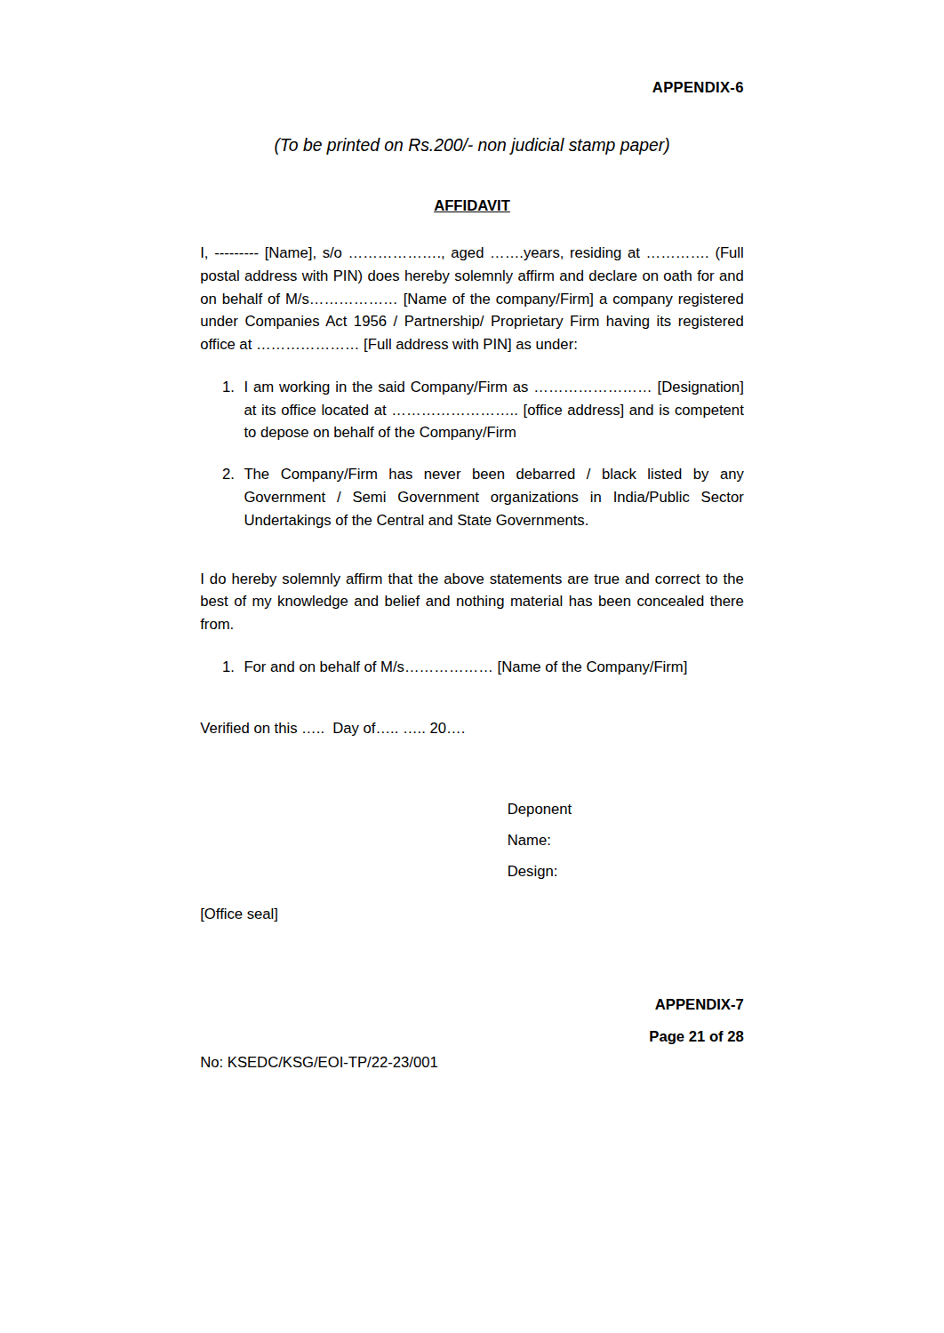APPENDIX-6
(To be printed on Rs.200/- non judicial stamp paper)
AFFIDAVIT
I, --------- [Name], s/o ………………., aged …….years, residing at …………. (Full postal address with PIN) does hereby solemnly affirm and declare on oath for and on behalf of M/s……………… [Name of the company/Firm] a company registered under Companies Act 1956 / Partnership/ Proprietary Firm having its registered office at ………………… [Full address with PIN] as under:
I am working in the said Company/Firm as …………………… [Designation] at its office located at …………………….. [office address] and is competent to depose on behalf of the Company/Firm
The Company/Firm has never been debarred / black listed by any Government / Semi Government organizations in India/Public Sector Undertakings of the Central and State Governments.
I do hereby solemnly affirm that the above statements are true and correct to the best of my knowledge and belief and nothing material has been concealed there from.
For and on behalf of M/s……………… [Name of the Company/Firm]
Verified on this ….. Day of….. ….. 20….
Deponent
Name:
Design:
[Office seal]
APPENDIX-7
Page 21 of 28
No: KSEDC/KSG/EOI-TP/22-23/001